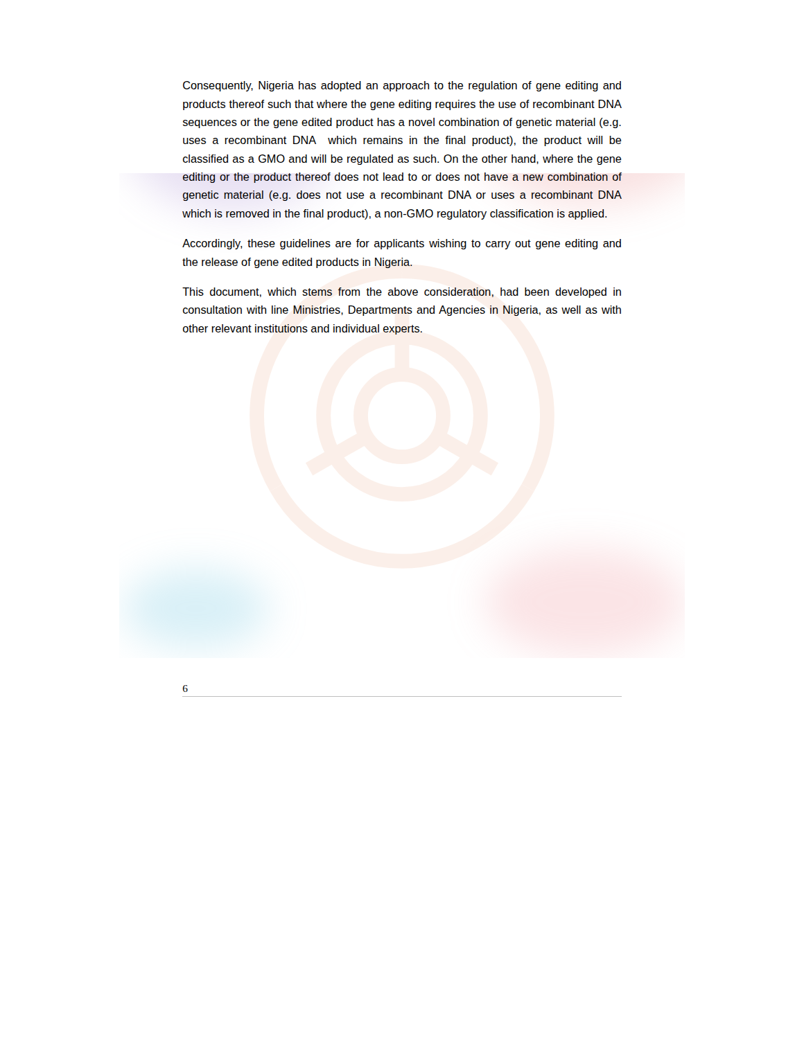Consequently, Nigeria has adopted an approach to the regulation of gene editing and products thereof such that where the gene editing requires the use of recombinant DNA sequences or the gene edited product has a novel combination of genetic material (e.g. uses a recombinant DNA which remains in the final product), the product will be classified as a GMO and will be regulated as such. On the other hand, where the gene editing or the product thereof does not lead to or does not have a new combination of genetic material (e.g. does not use a recombinant DNA or uses a recombinant DNA which is removed in the final product), a non-GMO regulatory classification is applied.
Accordingly, these guidelines are for applicants wishing to carry out gene editing and the release of gene edited products in Nigeria.
This document, which stems from the above consideration, had been developed in consultation with line Ministries, Departments and Agencies in Nigeria, as well as with other relevant institutions and individual experts.
6